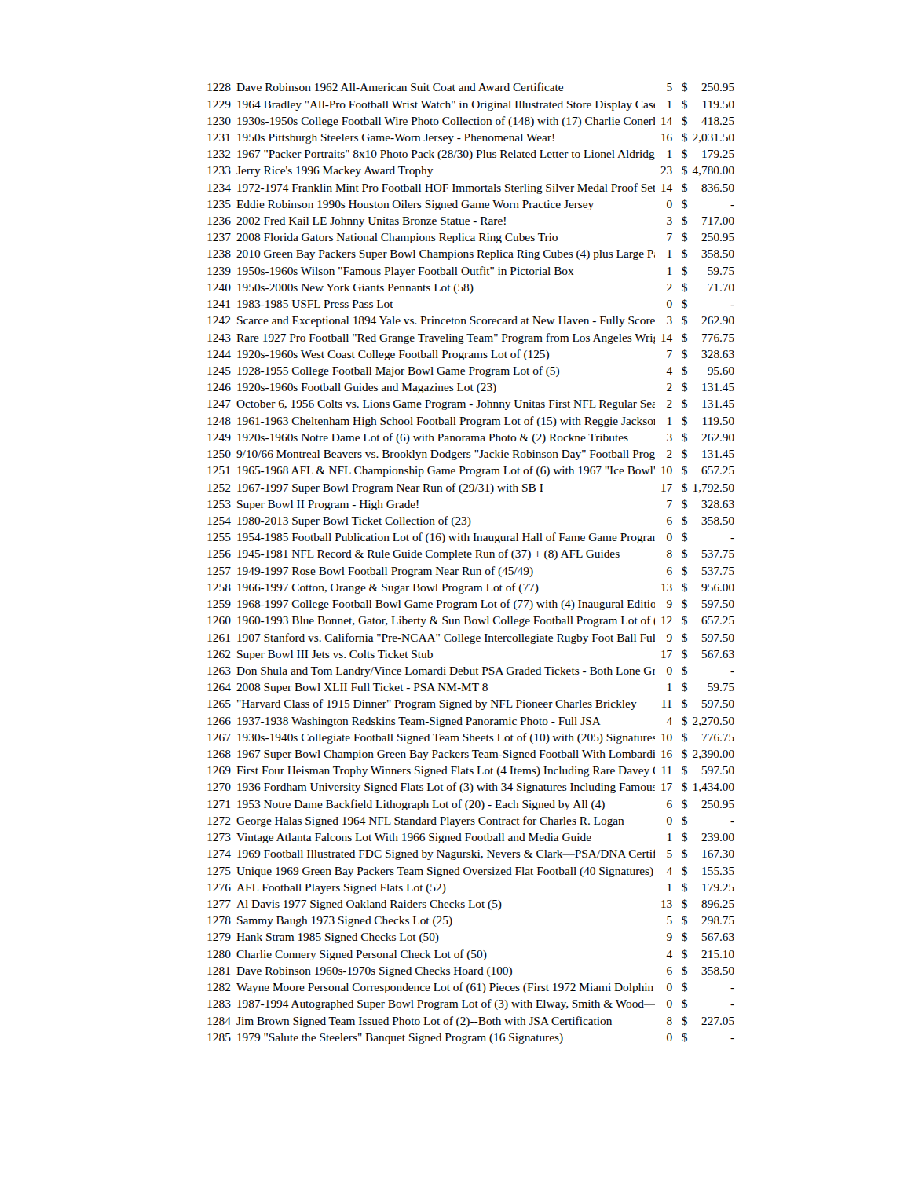| 1228 | Dave Robinson 1962 All-American Suit Coat and Award Certificate | 5 | $ | 250.95 |
| 1229 | 1964 Bradley "All-Pro Football Wrist Watch" in Original Illustrated Store Display Case | 1 | $ | 119.50 |
| 1230 | 1930s-1950s College Football Wire Photo Collection of (148) with (17) Charlie Conerly & (18) Navy | 14 | $ | 418.25 |
| 1231 | 1950s Pittsburgh Steelers Game-Worn Jersey - Phenomenal Wear! | 16 | $ | 2,031.50 |
| 1232 | 1967 "Packer Portraits" 8x10 Photo Pack (28/30) Plus Related Letter to Lionel Aldridge | 1 | $ | 179.25 |
| 1233 | Jerry Rice's 1996 Mackey Award Trophy | 23 | $ | 4,780.00 |
| 1234 | 1972-1974 Franklin Mint Pro Football HOF Immortals Sterling Silver Medal Proof Set of (50) | 14 | $ | 836.50 |
| 1235 | Eddie Robinson 1990s Houston Oilers Signed Game Worn Practice Jersey | 0 | $ | - |
| 1236 | 2002 Fred Kail LE Johnny Unitas Bronze Statue - Rare! | 3 | $ | 717.00 |
| 1237 | 2008 Florida Gators National Champions Replica Ring Cubes Trio | 7 | $ | 250.95 |
| 1238 | 2010 Green Bay Packers Super Bowl Champions Replica Ring Cubes (4) plus Large Paperweight | 1 | $ | 358.50 |
| 1239 | 1950s-1960s Wilson "Famous Player Football Outfit" in Pictorial Box | 1 | $ | 59.75 |
| 1240 | 1950s-2000s New York Giants Pennants Lot (58) | 2 | $ | 71.70 |
| 1241 | 1983-1985 USFL Press Pass Lot | 0 | $ | - |
| 1242 | Scarce and Exceptional 1894 Yale vs. Princeton Scorecard at New Haven - Fully Scored! | 3 | $ | 262.90 |
| 1243 | Rare 1927 Pro Football "Red Grange Traveling Team" Program from Los Angeles Wrigley Field | 14 | $ | 776.75 |
| 1244 | 1920s-1960s West Coast College Football Programs Lot of (125) | 7 | $ | 328.63 |
| 1245 | 1928-1955 College Football Major Bowl Game Program Lot of (5) | 4 | $ | 95.60 |
| 1246 | 1920s-1960s Football Guides and Magazines Lot (23) | 2 | $ | 131.45 |
| 1247 | October 6, 1956 Colts vs. Lions Game Program - Johnny Unitas First NFL Regular Season Game Appearanc | 2 | $ | 131.45 |
| 1248 | 1961-1963 Cheltenham High School Football Program Lot of (15) with Reggie Jackson | 1 | $ | 119.50 |
| 1249 | 1920s-1960s Notre Dame Lot of (6) with Panorama Photo & (2) Rockne Tributes | 3 | $ | 262.90 |
| 1250 | 9/10/66 Montreal Beavers vs. Brooklyn Dodgers "Jackie Robinson Day" Football Program | 2 | $ | 131.45 |
| 1251 | 1965-1968 AFL & NFL Championship Game Program Lot of (6) with 1967 "Ice Bowl" | 10 | $ | 657.25 |
| 1252 | 1967-1997 Super Bowl Program Near Run of (29/31) with SB I | 17 | $ | 1,792.50 |
| 1253 | Super Bowl II Program - High Grade! | 7 | $ | 328.63 |
| 1254 | 1980-2013 Super Bowl Ticket Collection of (23) | 6 | $ | 358.50 |
| 1255 | 1954-1985 Football Publication Lot of (16) with Inaugural Hall of Fame Game Program | 0 | $ | - |
| 1256 | 1945-1981 NFL Record & Rule Guide Complete Run of (37) + (8) AFL Guides | 8 | $ | 537.75 |
| 1257 | 1949-1997 Rose Bowl Football Program Near Run of (45/49) | 6 | $ | 537.75 |
| 1258 | 1966-1997 Cotton, Orange & Sugar Bowl Program Lot of (77) | 13 | $ | 956.00 |
| 1259 | 1968-1997 College Football Bowl Game Program Lot of (77) with (4) Inaugural Editions | 9 | $ | 597.50 |
| 1260 | 1960-1993 Blue Bonnet, Gator, Liberty & Sun Bowl College Football Program Lot of (88) | 12 | $ | 657.25 |
| 1261 | 1907 Stanford vs. California "Pre-NCAA" College Intercollegiate Rugby Foot Ball Full Ticket | 9 | $ | 597.50 |
| 1262 | Super Bowl III Jets vs. Colts Ticket Stub | 17 | $ | 567.63 |
| 1263 | Don Shula and Tom Landry/Vince Lomardi Debut PSA Graded Tickets - Both Lone Graded Examples! | 0 | $ | - |
| 1264 | 2008 Super Bowl XLII Full Ticket - PSA NM-MT 8 | 1 | $ | 59.75 |
| 1265 | "Harvard Class of 1915 Dinner" Program Signed by NFL Pioneer Charles Brickley | 11 | $ | 597.50 |
| 1266 | 1937-1938 Washington Redskins Team-Signed Panoramic Photo - Full JSA | 4 | $ | 2,270.50 |
| 1267 | 1930s-1940s Collegiate Football Signed Team Sheets Lot of (10) with (205) Signatures | 10 | $ | 776.75 |
| 1268 | 1967 Super Bowl Champion Green Bay Packers Team-Signed Football With Lombardi, Nitschke, Starr and I | 16 | $ | 2,390.00 |
| 1269 | First Four Heisman Trophy Winners Signed Flats Lot (4 Items) Including Rare Davey O'Brien Handwritten L | 11 | $ | 597.50 |
| 1270 | 1936 Fordham University Signed Flats Lot of (3) with 34 Signatures Including Famous "7 Blocks of Granite" | 17 | $ | 1,434.00 |
| 1271 | 1953 Notre Dame Backfield Lithograph Lot of (20) - Each Signed by All (4) | 6 | $ | 250.95 |
| 1272 | George Halas Signed 1964 NFL Standard Players Contract for Charles R. Logan | 0 | $ | - |
| 1273 | Vintage Atlanta Falcons Lot With 1966 Signed Football and Media Guide | 1 | $ | 239.00 |
| 1274 | 1969 Football Illustrated FDC Signed by Nagurski, Nevers & Clark—PSA/DNA Certified | 5 | $ | 167.30 |
| 1275 | Unique 1969 Green Bay Packers Team Signed Oversized Flat Football (40 Signatures) | 4 | $ | 155.35 |
| 1276 | AFL Football Players Signed Flats Lot (52) | 1 | $ | 179.25 |
| 1277 | Al Davis 1977 Signed Oakland Raiders Checks Lot (5) | 13 | $ | 896.25 |
| 1278 | Sammy Baugh 1973 Signed Checks Lot (25) | 5 | $ | 298.75 |
| 1279 | Hank Stram 1985 Signed Checks Lot (50) | 9 | $ | 567.63 |
| 1280 | Charlie Connery Signed Personal Check Lot of (50) | 4 | $ | 215.10 |
| 1281 | Dave Robinson 1960s-1970s Signed Checks Hoard (100) | 6 | $ | 358.50 |
| 1282 | Wayne Moore Personal Correspondence Lot of (61) Pieces (First 1972 Miami Dolphin Player to Die) | 0 | $ | - |
| 1283 | 1987-1994 Autographed Super Bowl Program Lot of (3) with Elway, Smith & Wood—All JSA Certified | 0 | $ | - |
| 1284 | Jim Brown Signed Team Issued Photo Lot of (2)--Both with JSA Certification | 8 | $ | 227.05 |
| 1285 | 1979 "Salute the Steelers" Banquet Signed Program (16 Signatures) | 0 | $ | - |